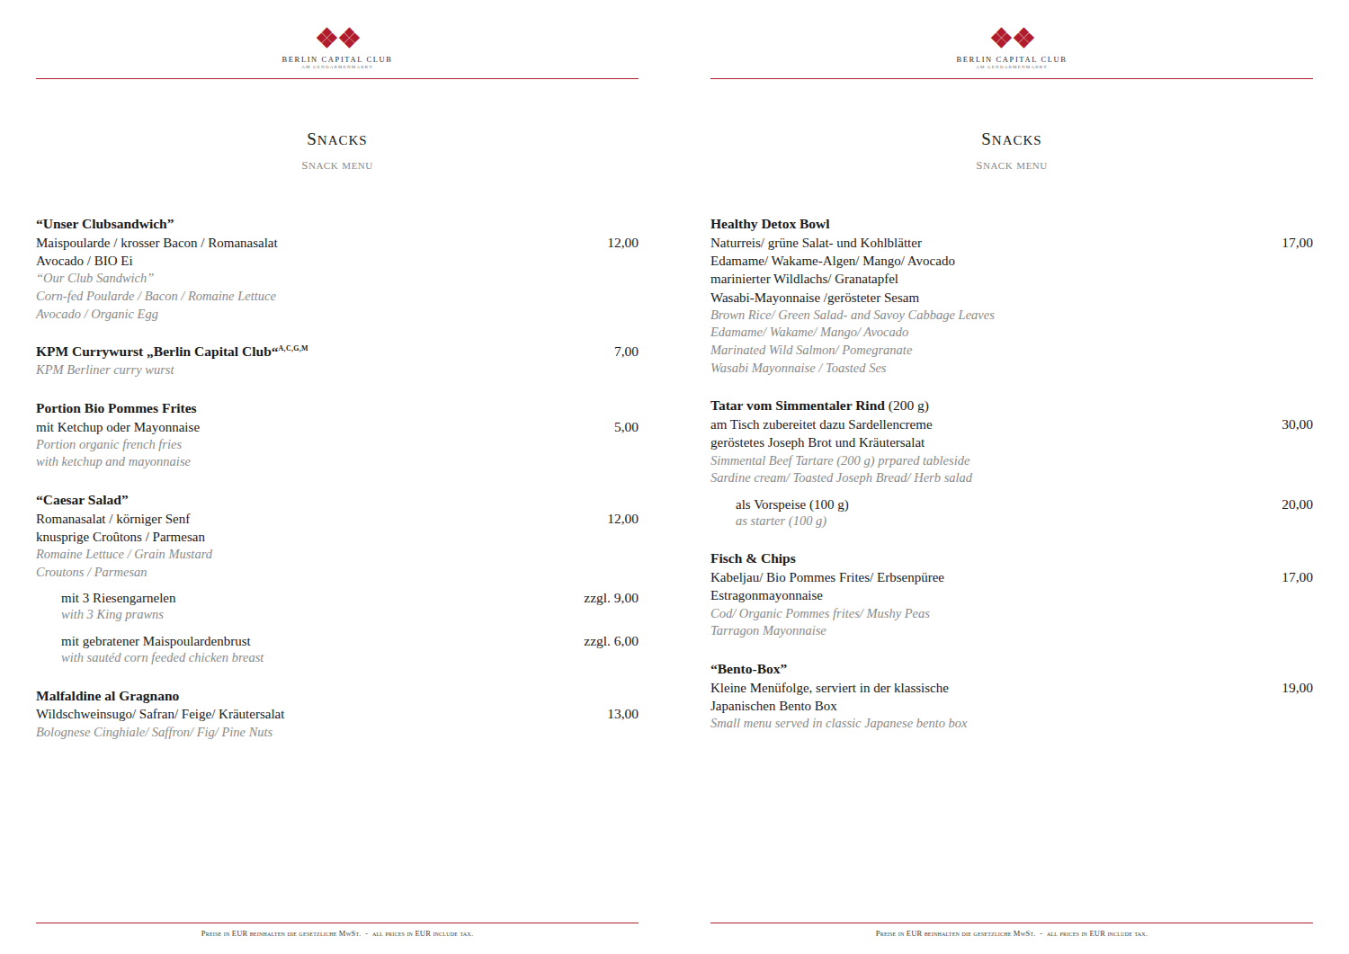❖❖
Berlin Capital Club
Am Gendarmenmarkt
Snacks
Snack menu
“Unser Clubsandwich”
Maispoularde / krosser Bacon / Romanasalat
Avocado / BIO Ei
12,00
“Our Club Sandwich”
Corn-fed Poularde / Bacon / Romaine Lettuce
Avocado / Organic Egg
KPM Currywurst „Berlin Capital Club“A,C,G,M
7,00
KPM Berliner curry wurst
Portion Bio Pommes Frites
mit Ketchup oder Mayonnaise
5,00
Portion organic french fries
with ketchup and mayonnaise
“Caesar Salad”
Romanasalat / körniger Senf
knusprige Croûtons / Parmesan
12,00
Romaine Lettuce / Grain Mustard
Croutons / Parmesan
mit 3 Riesengarnelen
zzgl. 9,00
with 3 King prawns
mit gebratener Maispoulardenbrust
zzgl. 6,00
with sautéd corn feeded chicken breast
Malfaldine al Gragnano
Wildschweinsugo/ Safran/ Feige/ Kräutersalat
13,00
Bolognese Cinghiale/ Saffron/ Fig/ Pine Nuts
Preise in EUR beinhalten die gesetzliche MwSt. - all prices in EUR include tax.
❖❖
Berlin Capital Club
Am Gendarmenmarkt
Snacks
Snack menu
Healthy Detox Bowl
Naturreis/ grüne Salat- und Kohlblätter
Edamame/ Wakame-Algen/ Mango/ Avocado
marinierter Wildlachs/ Granatapfel
Wasabi-Mayonnaise /gerösteter Sesam
17,00
Brown Rice/ Green Salad- and Savoy Cabbage Leaves
Edamame/ Wakame/ Mango/ Avocado
Marinated Wild Salmon/ Pomegranate
Wasabi Mayonnaise / Toasted Ses
Tatar vom Simmentaler Rind (200 g)
am Tisch zubereitet dazu Sardellencreme
geröstetes Joseph Brot und Kräutersalat
30,00
Simmental Beef Tartare (200 g) prpared tableside
Sardine cream/ Toasted Joseph Bread/ Herb salad
als Vorspeise (100 g)
20,00
as starter (100 g)
Fisch & Chips
Kabeljau/ Bio Pommes Frites/ Erbsenpüree
Estragonmayonnaise
17,00
Cod/ Organic Pommes frites/ Mushy Peas
Tarragon Mayonnaise
“Bento-Box”
Kleine Menüfolge, serviert in der klassische
Japanischen Bento Box
19,00
Small menu served in classic Japanese bento box
Preise in EUR beinhalten die gesetzliche MwSt. - all prices in EUR include tax.